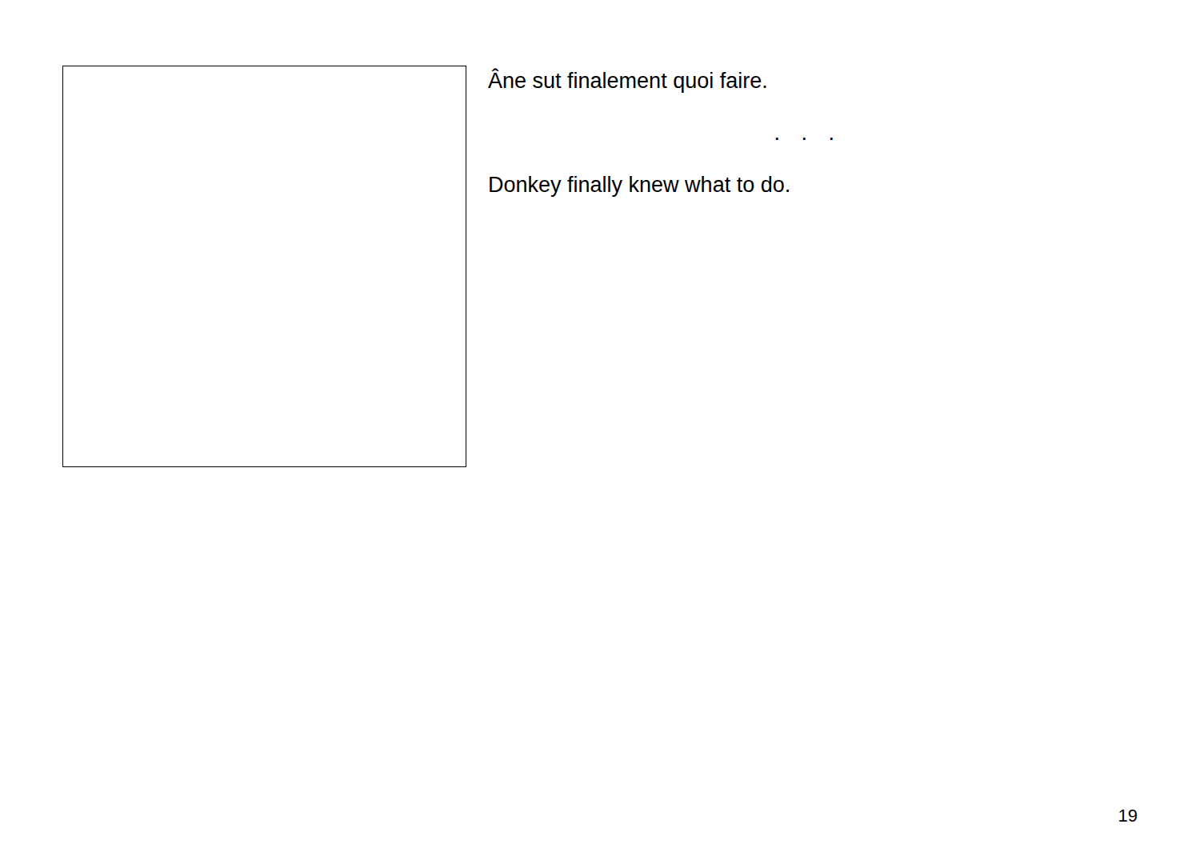Âne sut finalement quoi faire.
. . .
Donkey finally knew what to do.
19